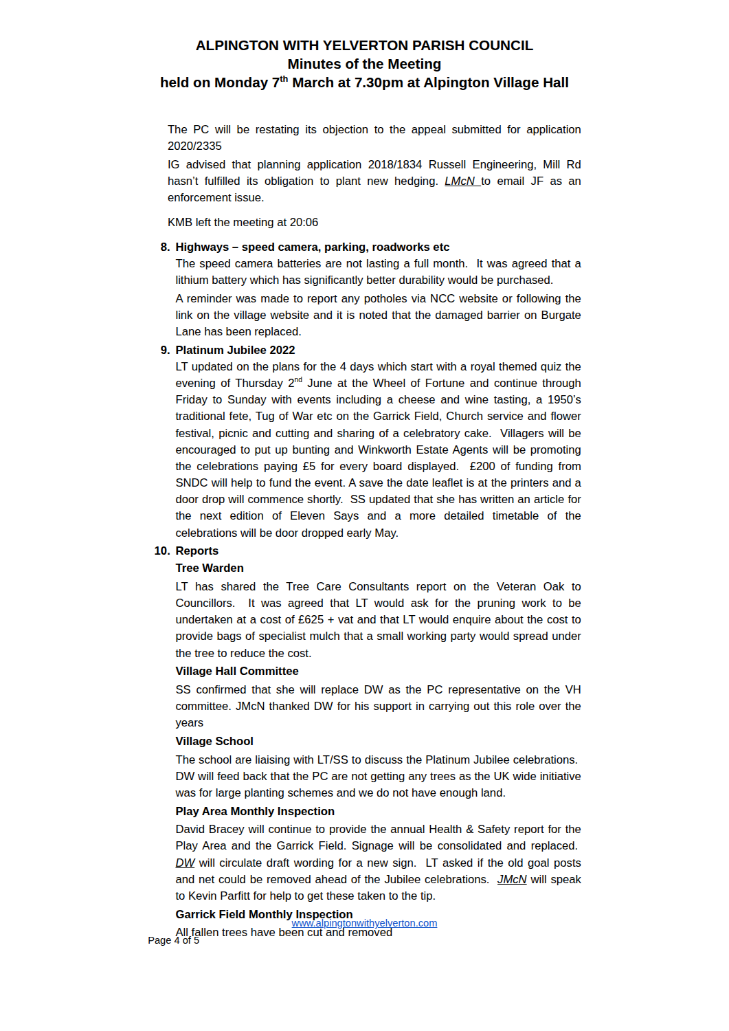ALPINGTON WITH YELVERTON PARISH COUNCIL Minutes of the Meeting held on Monday 7th March at 7.30pm at Alpington Village Hall
The PC will be restating its objection to the appeal submitted for application 2020/2335
IG advised that planning application 2018/1834 Russell Engineering, Mill Rd hasn’t fulfilled its obligation to plant new hedging. LMcN to email JF as an enforcement issue.
KMB left the meeting at 20:06
8. Highways – speed camera, parking, roadworks etc
The speed camera batteries are not lasting a full month. It was agreed that a lithium battery which has significantly better durability would be purchased.
A reminder was made to report any potholes via NCC website or following the link on the village website and it is noted that the damaged barrier on Burgate Lane has been replaced.
9. Platinum Jubilee 2022
LT updated on the plans for the 4 days which start with a royal themed quiz the evening of Thursday 2nd June at the Wheel of Fortune and continue through Friday to Sunday with events including a cheese and wine tasting, a 1950’s traditional fete, Tug of War etc on the Garrick Field, Church service and flower festival, picnic and cutting and sharing of a celebratory cake. Villagers will be encouraged to put up bunting and Winkworth Estate Agents will be promoting the celebrations paying £5 for every board displayed. £200 of funding from SNDC will help to fund the event. A save the date leaflet is at the printers and a door drop will commence shortly. SS updated that she has written an article for the next edition of Eleven Says and a more detailed timetable of the celebrations will be door dropped early May.
10. Reports
Tree Warden
LT has shared the Tree Care Consultants report on the Veteran Oak to Councillors. It was agreed that LT would ask for the pruning work to be undertaken at a cost of £625 + vat and that LT would enquire about the cost to provide bags of specialist mulch that a small working party would spread under the tree to reduce the cost.
Village Hall Committee
SS confirmed that she will replace DW as the PC representative on the VH committee. JMcN thanked DW for his support in carrying out this role over the years
Village School
The school are liaising with LT/SS to discuss the Platinum Jubilee celebrations. DW will feed back that the PC are not getting any trees as the UK wide initiative was for large planting schemes and we do not have enough land.
Play Area Monthly Inspection
David Bracey will continue to provide the annual Health & Safety report for the Play Area and the Garrick Field. Signage will be consolidated and replaced. DW will circulate draft wording for a new sign. LT asked if the old goal posts and net could be removed ahead of the Jubilee celebrations. JMcN will speak to Kevin Parfitt for help to get these taken to the tip.
Garrick Field Monthly Inspection
All fallen trees have been cut and removed
www.alpingtonwithyelverton.com
Page 4 of 5